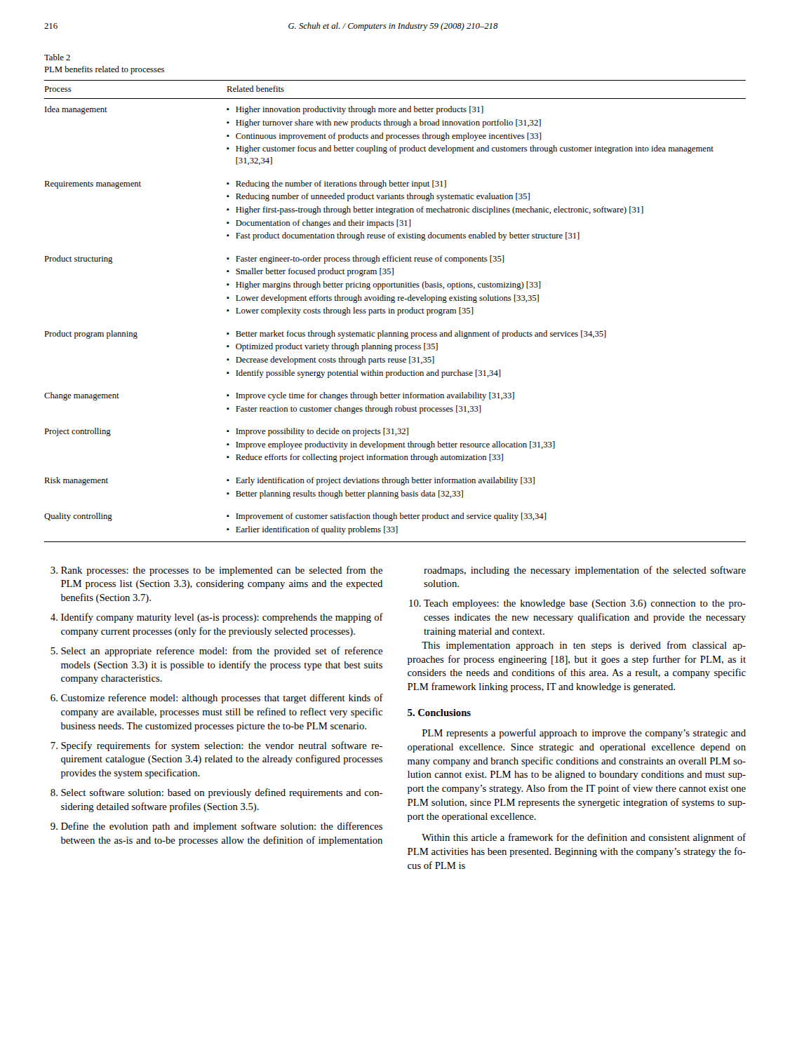216 G. Schuh et al. / Computers in Industry 59 (2008) 210–218
Table 2 PLM benefits related to processes
| Process | Related benefits |
| --- | --- |
| Idea management | Higher innovation productivity through more and better products [31] Higher turnover share with new products through a broad innovation portfolio [31,32] Continuous improvement of products and processes through employee incentives [33] Higher customer focus and better coupling of product development and customers through customer integration into idea management [31,32,34] |
| Requirements management | Reducing the number of iterations through better input [31] Reducing number of unneeded product variants through systematic evaluation [35] Higher first-pass-trough through better integration of mechatronic disciplines (mechanic, electronic, software) [31] Documentation of changes and their impacts [31] Fast product documentation through reuse of existing documents enabled by better structure [31] |
| Product structuring | Faster engineer-to-order process through efficient reuse of components [35] Smaller better focused product program [35] Higher margins through better pricing opportunities (basis, options, customizing) [33] Lower development efforts through avoiding re-developing existing solutions [33,35] Lower complexity costs through less parts in product program [35] |
| Product program planning | Better market focus through systematic planning process and alignment of products and services [34,35] Optimized product variety through planning process [35] Decrease development costs through parts reuse [31,35] Identify possible synergy potential within production and purchase [31,34] |
| Change management | Improve cycle time for changes through better information availability [31,33] Faster reaction to customer changes through robust processes [31,33] |
| Project controlling | Improve possibility to decide on projects [31,32] Improve employee productivity in development through better resource allocation [31,33] Reduce efforts for collecting project information through automization [33] |
| Risk management | Early identification of project deviations through better information availability [33] Better planning results though better planning basis data [32,33] |
| Quality controlling | Improvement of customer satisfaction though better product and service quality [33,34] Earlier identification of quality problems [33] |
Rank processes: the processes to be implemented can be selected from the PLM process list (Section 3.3), considering company aims and the expected benefits (Section 3.7).
Identify company maturity level (as-is process): comprehends the mapping of company current processes (only for the previously selected processes).
Select an appropriate reference model: from the provided set of reference models (Section 3.3) it is possible to identify the process type that best suits company characteristics.
Customize reference model: although processes that target different kinds of company are available, processes must still be refined to reflect very specific business needs. The customized processes picture the to-be PLM scenario.
Specify requirements for system selection: the vendor neutral software requirement catalogue (Section 3.4) related to the already configured processes provides the system specification.
Select software solution: based on previously defined requirements and considering detailed software profiles (Section 3.5).
Define the evolution path and implement software solution: the differences between the as-is and to-be processes allow the definition of implementation roadmaps, including the necessary implementation of the selected software solution.
Teach employees: the knowledge base (Section 3.6) connection to the processes indicates the new necessary qualification and provide the necessary training material and context.
This implementation approach in ten steps is derived from classical approaches for process engineering [18], but it goes a step further for PLM, as it considers the needs and conditions of this area. As a result, a company specific PLM framework linking process, IT and knowledge is generated.
5. Conclusions
PLM represents a powerful approach to improve the company’s strategic and operational excellence. Since strategic and operational excellence depend on many company and branch specific conditions and constraints an overall PLM solution cannot exist. PLM has to be aligned to boundary conditions and must support the company’s strategy. Also from the IT point of view there cannot exist one PLM solution, since PLM represents the synergetic integration of systems to support the operational excellence.
Within this article a framework for the definition and consistent alignment of PLM activities has been presented. Beginning with the company’s strategy the focus of PLM is